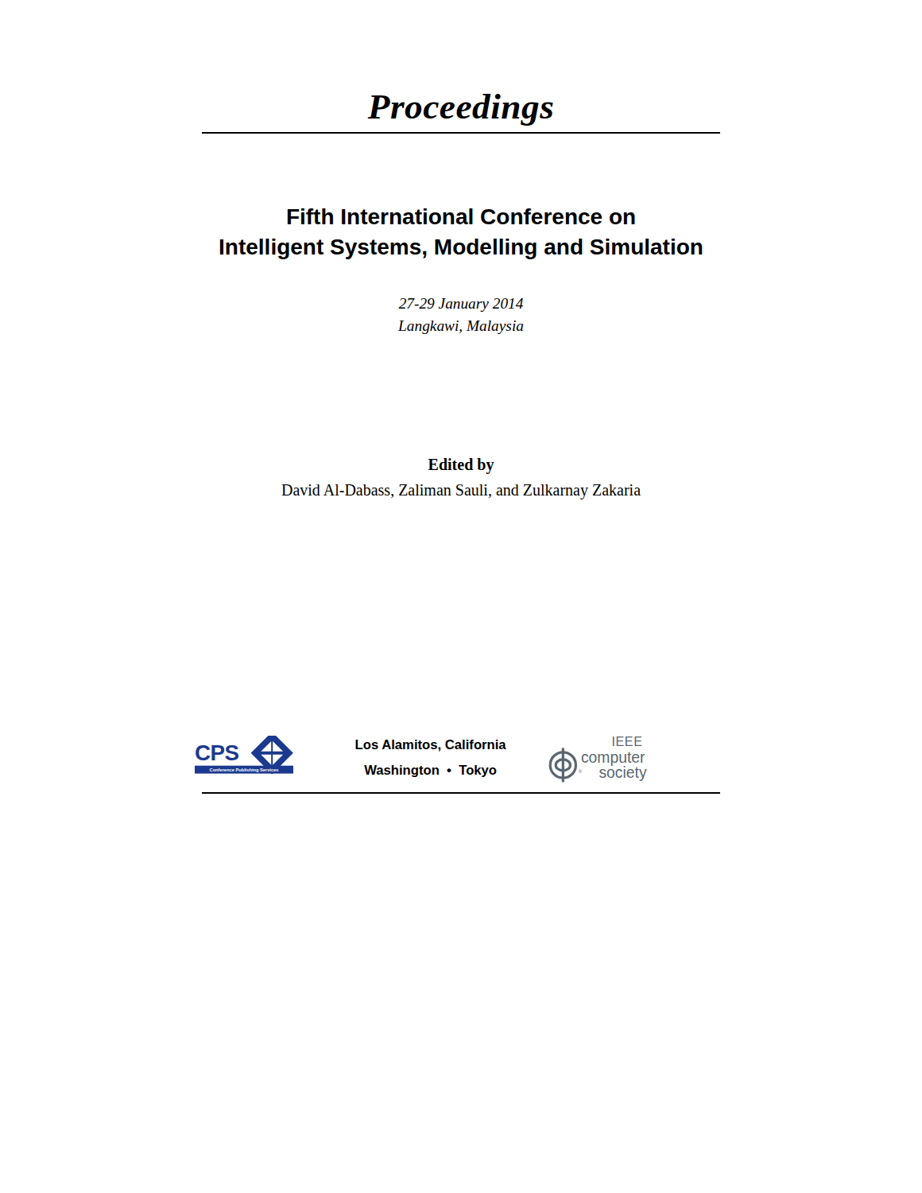Proceedings
Fifth International Conference on
Intelligent Systems, Modelling and Simulation
27-29 January 2014
Langkawi, Malaysia
Edited by
David Al-Dabass, Zaliman Sauli, and Zulkarnay Zakaria
CPS Conference Publishing Services
Los Alamitos, California
Washington • Tokyo
IEEE ® computer society